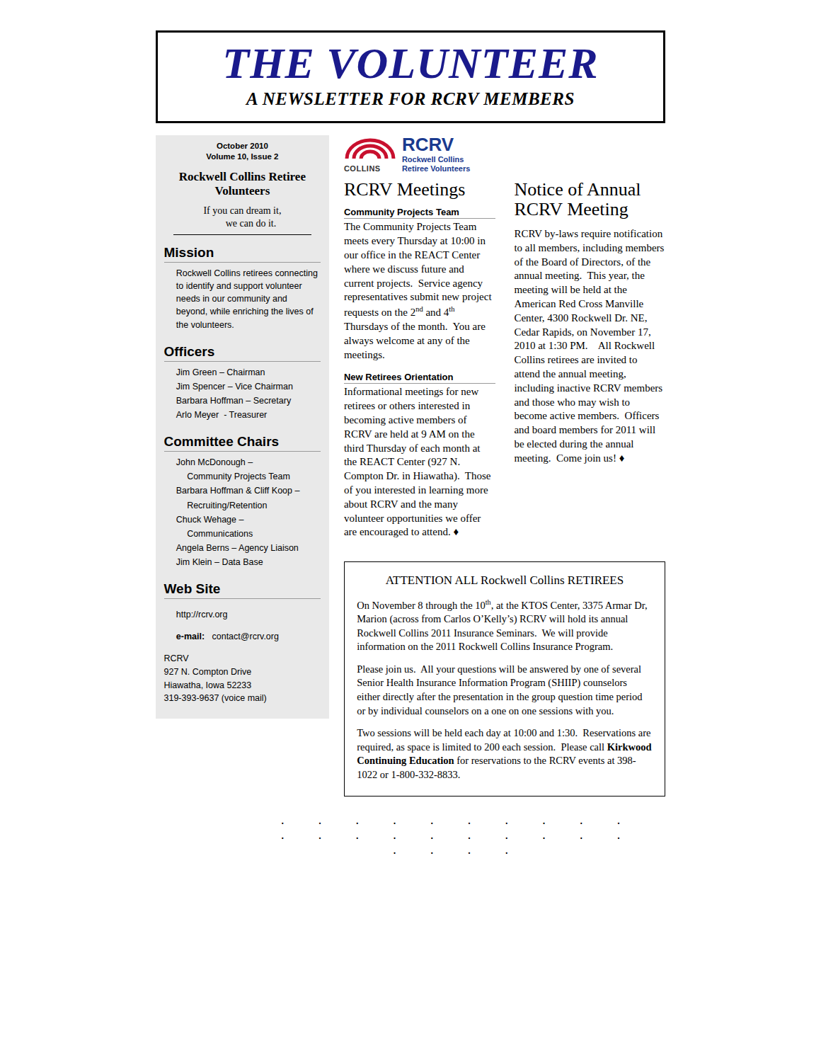THE VOLUNTEER
A NEWSLETTER FOR RCRV MEMBERS
October 2010
Volume 10, Issue 2
Rockwell Collins Retiree
Volunteers
If you can dream it,we can do it.
Mission
Rockwell Collins retirees connecting to identify and support volunteer needs in our community and beyond, while enriching the lives of the volunteers.
Officers
Jim Green – Chairman
Jim Spencer – Vice Chairman
Barbara Hoffman – Secretary
Arlo Meyer - Treasurer
Committee Chairs
John McDonough –
Community Projects Team
Barbara Hoffman & Cliff Koop –
Recruiting/Retention
Chuck Wehage –
Communications
Angela Berns – Agency Liaison
Jim Klein – Data Base
Web Site
http://rcrv.org
e-mail: contact@rcrv.org
RCRV
927 N. Compton Drive
Hiawatha, Iowa 52233
319-393-9637 (voice mail)
COLLINS
RCRV
Rockwell Collins
Retiree Volunteers
RCRV Meetings
Community Projects Team
The Community Projects Team meets every Thursday at 10:00 in our office in the REACT Center where we discuss future and current projects. Service agency representatives submit new project requests on the 2nd and 4th Thursdays of the month. You are always welcome at any of the meetings.
New Retirees Orientation
Informational meetings for new retirees or others interested in becoming active members of RCRV are held at 9 AM on the third Thursday of each month at the REACT Center (927 N. Compton Dr. in Hiawatha). Those of you interested in learning more about RCRV and the many volunteer opportunities we offer are encouraged to attend. ♦
Notice of Annual RCRV Meeting
RCRV by-laws require notification to all members, including members of the Board of Directors, of the annual meeting. This year, the meeting will be held at the American Red Cross Manville Center, 4300 Rockwell Dr. NE, Cedar Rapids, on November 17, 2010 at 1:30 PM. All Rockwell Collins retirees are invited to attend the annual meeting, including inactive RCRV members and those who may wish to become active members. Officers and board members for 2011 will be elected during the annual meeting. Come join us! ♦
ATTENTION ALL Rockwell Collins RETIREES
On November 8 through the 10th, at the KTOS Center, 3375 Armar Dr, Marion (across from Carlos O’Kelly’s) RCRV will hold its annual Rockwell Collins 2011 Insurance Seminars. We will provide information on the 2011 Rockwell Collins Insurance Program.
Please join us. All your questions will be answered by one of several Senior Health Insurance Information Program (SHIIP) counselors either directly after the presentation in the group question time period or by individual counselors on a one on one sessions with you.
Two sessions will be held each day at 10:00 and 1:30. Reservations are required, as space is limited to 200 each session. Please call Kirkwood Continuing Education for reservations to the RCRV events at 398-1022 or 1-800-332-8833.
· · · · · · · · · · · · · · · · · · · · · · · ·